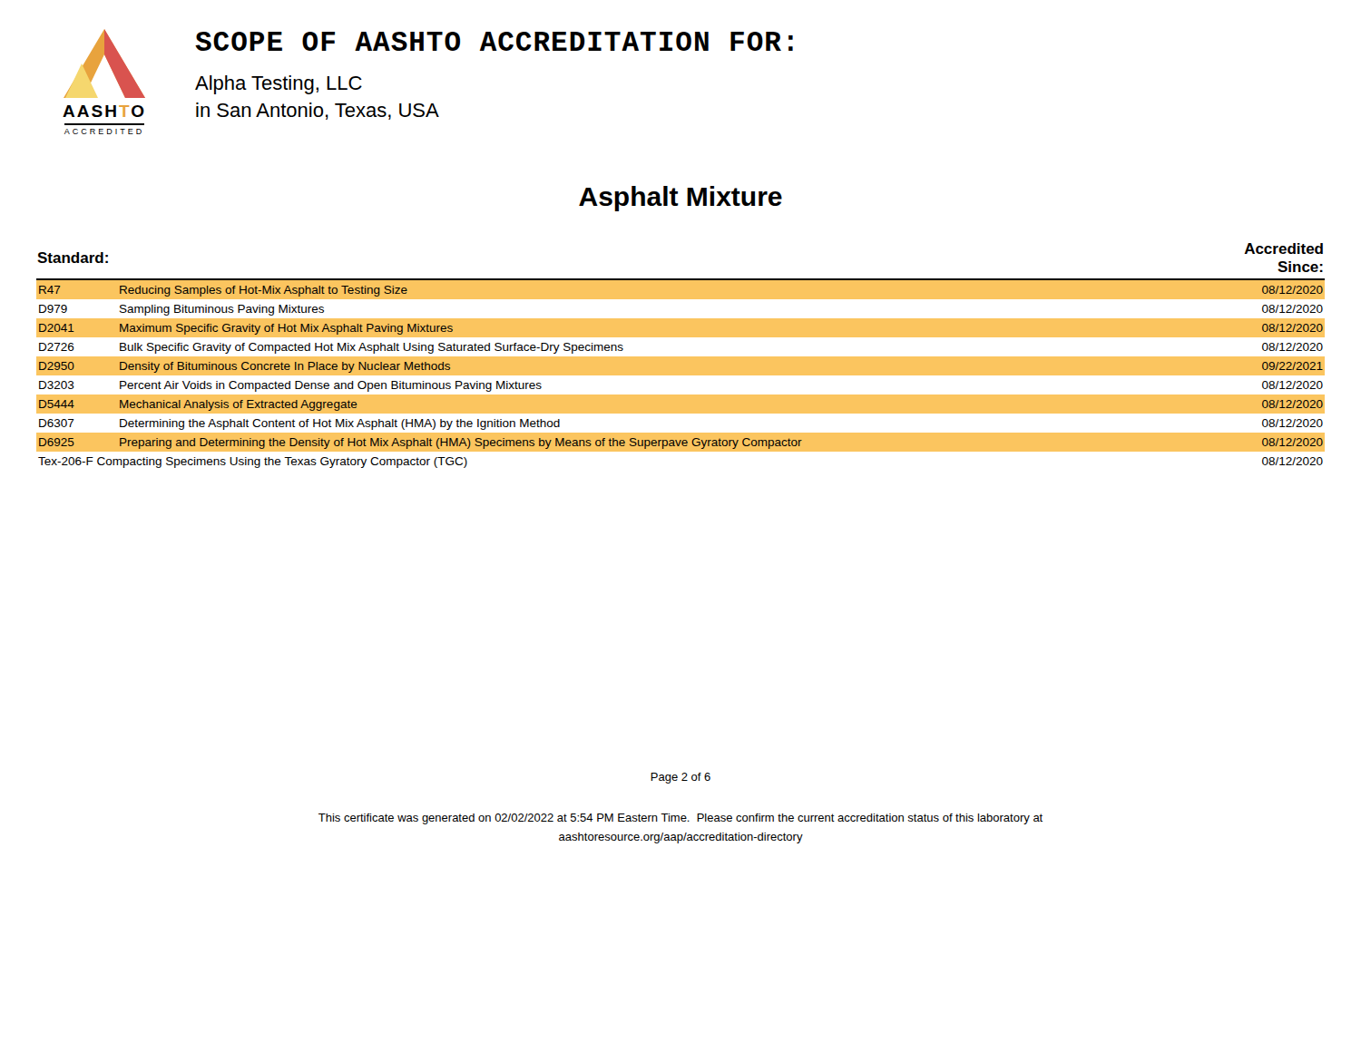AASHTO
ACCREDITED
Scope of AASHTO Accreditation for:
Alpha Testing, LLC
in San Antonio, Texas, USA
Asphalt Mixture
| Standard: | Accredited Since: |
| --- | --- |
| R47 | Reducing Samples of Hot-Mix Asphalt to Testing Size | 08/12/2020 |
| D979 | Sampling Bituminous Paving Mixtures | 08/12/2020 |
| D2041 | Maximum Specific Gravity of Hot Mix Asphalt Paving Mixtures | 08/12/2020 |
| D2726 | Bulk Specific Gravity of Compacted Hot Mix Asphalt Using Saturated Surface-Dry Specimens | 08/12/2020 |
| D2950 | Density of Bituminous Concrete In Place by Nuclear Methods | 09/22/2021 |
| D3203 | Percent Air Voids in Compacted Dense and Open Bituminous Paving Mixtures | 08/12/2020 |
| D5444 | Mechanical Analysis of Extracted Aggregate | 08/12/2020 |
| D6307 | Determining the Asphalt Content of Hot Mix Asphalt (HMA) by the Ignition Method | 08/12/2020 |
| D6925 | Preparing and Determining the Density of Hot Mix Asphalt (HMA) Specimens by Means of the Superpave Gyratory Compactor | 08/12/2020 |
| Tex-206-F Compacting Specimens Using the Texas Gyratory Compactor (TGC) | 08/12/2020 |
Page 2 of 6
This certificate was generated on 02/02/2022 at 5:54 PM Eastern Time. Please confirm the current accreditation status of this laboratory at
aashtoresource.org/aap/accreditation-directory